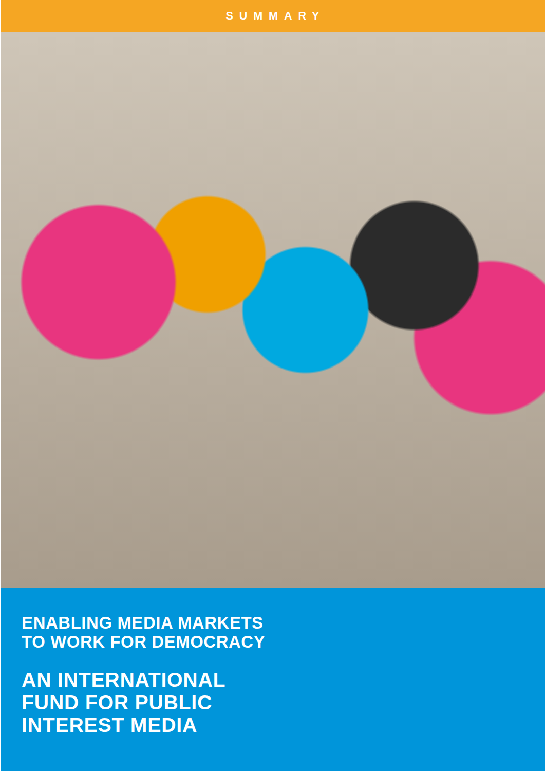Summary
Enabling media markets
to work for democracy
An international
fund for public
interest media